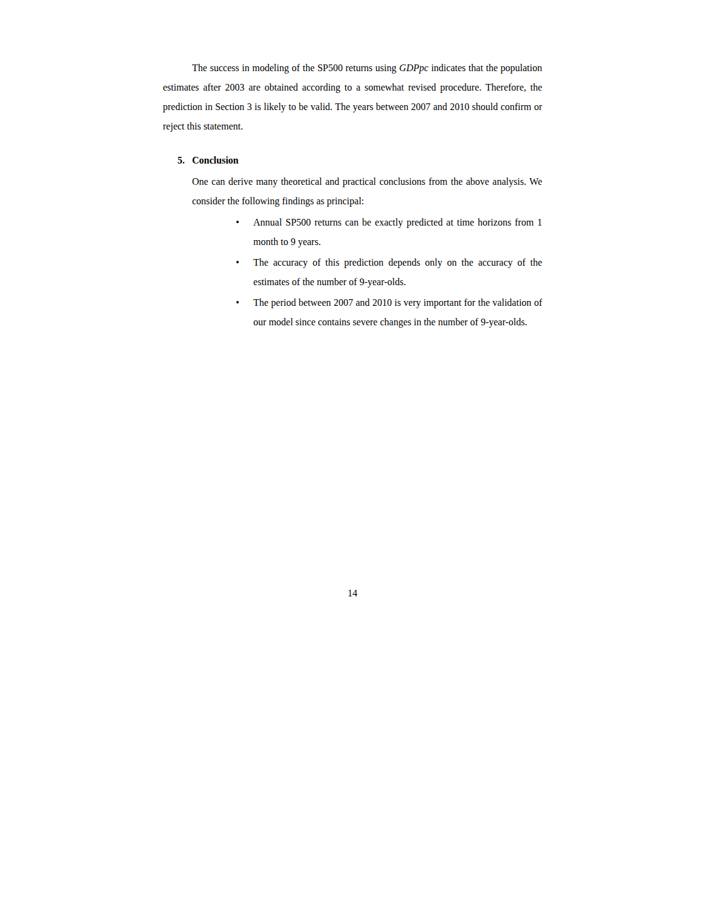The success in modeling of the SP500 returns using GDPpc indicates that the population estimates after 2003 are obtained according to a somewhat revised procedure. Therefore, the prediction in Section 3 is likely to be valid. The years between 2007 and 2010 should confirm or reject this statement.
5. Conclusion
One can derive many theoretical and practical conclusions from the above analysis. We consider the following findings as principal:
Annual SP500 returns can be exactly predicted at time horizons from 1 month to 9 years.
The accuracy of this prediction depends only on the accuracy of the estimates of the number of 9-year-olds.
The period between 2007 and 2010 is very important for the validation of our model since contains severe changes in the number of 9-year-olds.
14